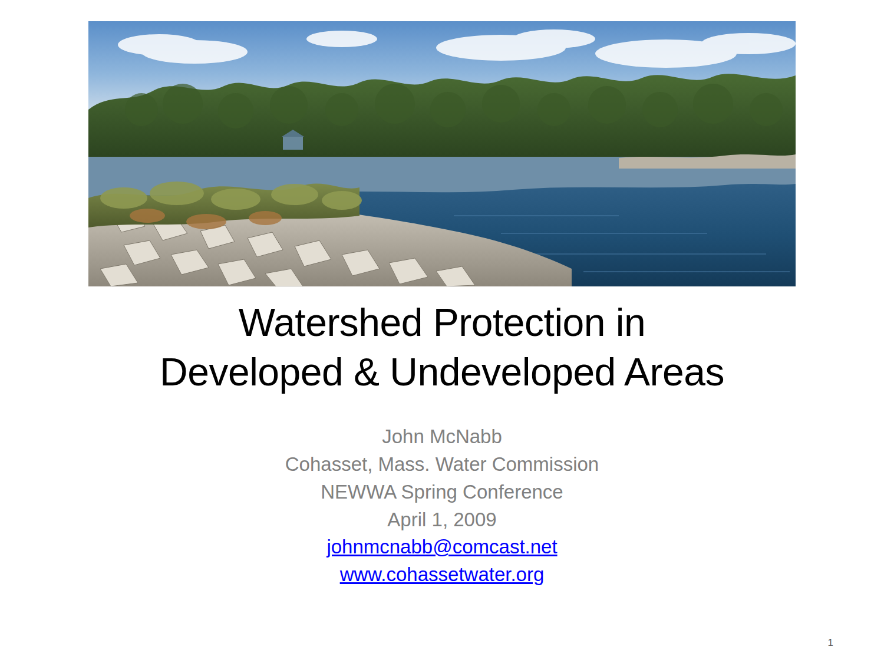Watershed Protection in
Developed & Undeveloped Areas
John McNabb
Cohasset, Mass. Water Commission
NEWWA Spring Conference
April 1, 2009
johnmcnabb@comcast.net
www.cohassetwater.org
1